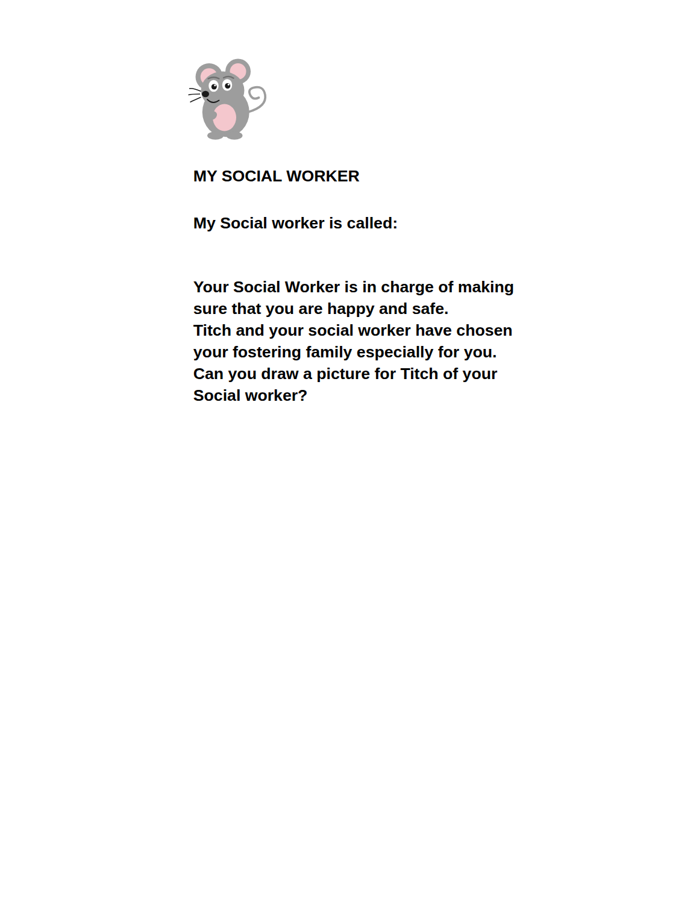MY SOCIAL WORKER
My Social worker is called:
Your Social Worker is in charge of making sure that you are happy and safe.
Titch and your social worker have chosen your fostering family especially for you.
Can you draw a picture for Titch of your Social worker?